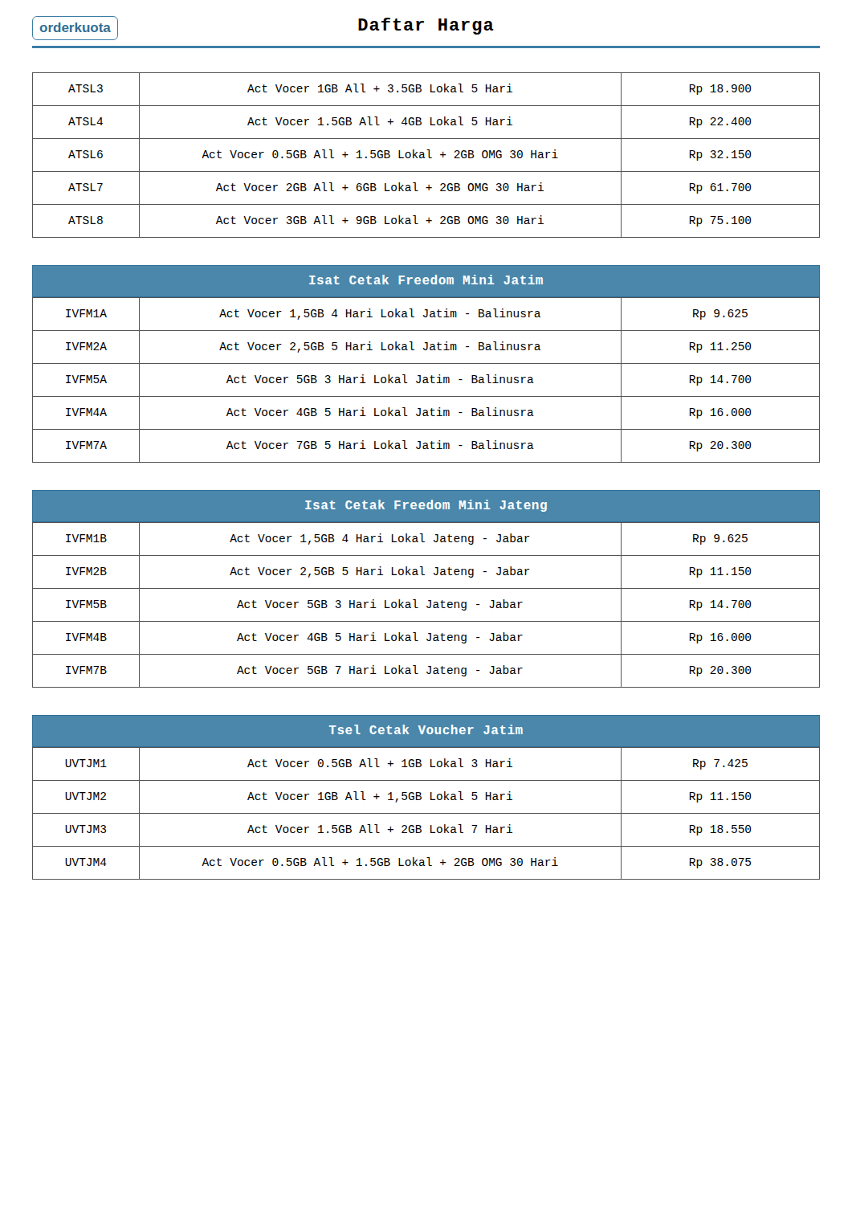orderkuota
Daftar Harga
| ATSL3 | Act Vocer 1GB All + 3.5GB Lokal 5 Hari | Rp 18.900 |
| ATSL4 | Act Vocer 1.5GB All + 4GB Lokal 5 Hari | Rp 22.400 |
| ATSL6 | Act Vocer 0.5GB All + 1.5GB Lokal + 2GB OMG 30 Hari | Rp 32.150 |
| ATSL7 | Act Vocer 2GB All + 6GB Lokal + 2GB OMG 30 Hari | Rp 61.700 |
| ATSL8 | Act Vocer 3GB All + 9GB Lokal + 2GB OMG 30 Hari | Rp 75.100 |
Isat Cetak Freedom Mini Jatim
| IVFM1A | Act Vocer 1,5GB 4 Hari Lokal Jatim - Balinusra | Rp 9.625 |
| IVFM2A | Act Vocer 2,5GB 5 Hari Lokal Jatim - Balinusra | Rp 11.250 |
| IVFM5A | Act Vocer 5GB 3 Hari Lokal Jatim - Balinusra | Rp 14.700 |
| IVFM4A | Act Vocer 4GB 5 Hari Lokal Jatim - Balinusra | Rp 16.000 |
| IVFM7A | Act Vocer 7GB 5 Hari Lokal Jatim - Balinusra | Rp 20.300 |
Isat Cetak Freedom Mini Jateng
| IVFM1B | Act Vocer 1,5GB 4 Hari Lokal Jateng - Jabar | Rp 9.625 |
| IVFM2B | Act Vocer 2,5GB 5 Hari Lokal Jateng - Jabar | Rp 11.150 |
| IVFM5B | Act Vocer 5GB 3 Hari Lokal Jateng - Jabar | Rp 14.700 |
| IVFM4B | Act Vocer 4GB 5 Hari Lokal Jateng - Jabar | Rp 16.000 |
| IVFM7B | Act Vocer 5GB 7 Hari Lokal Jateng - Jabar | Rp 20.300 |
Tsel Cetak Voucher Jatim
| UVTJM1 | Act Vocer 0.5GB All + 1GB Lokal 3 Hari | Rp 7.425 |
| UVTJM2 | Act Vocer 1GB All + 1,5GB Lokal 5 Hari | Rp 11.150 |
| UVTJM3 | Act Vocer 1.5GB All + 2GB Lokal 7 Hari | Rp 18.550 |
| UVTJM4 | Act Vocer 0.5GB All + 1.5GB Lokal + 2GB OMG 30 Hari | Rp 38.075 |